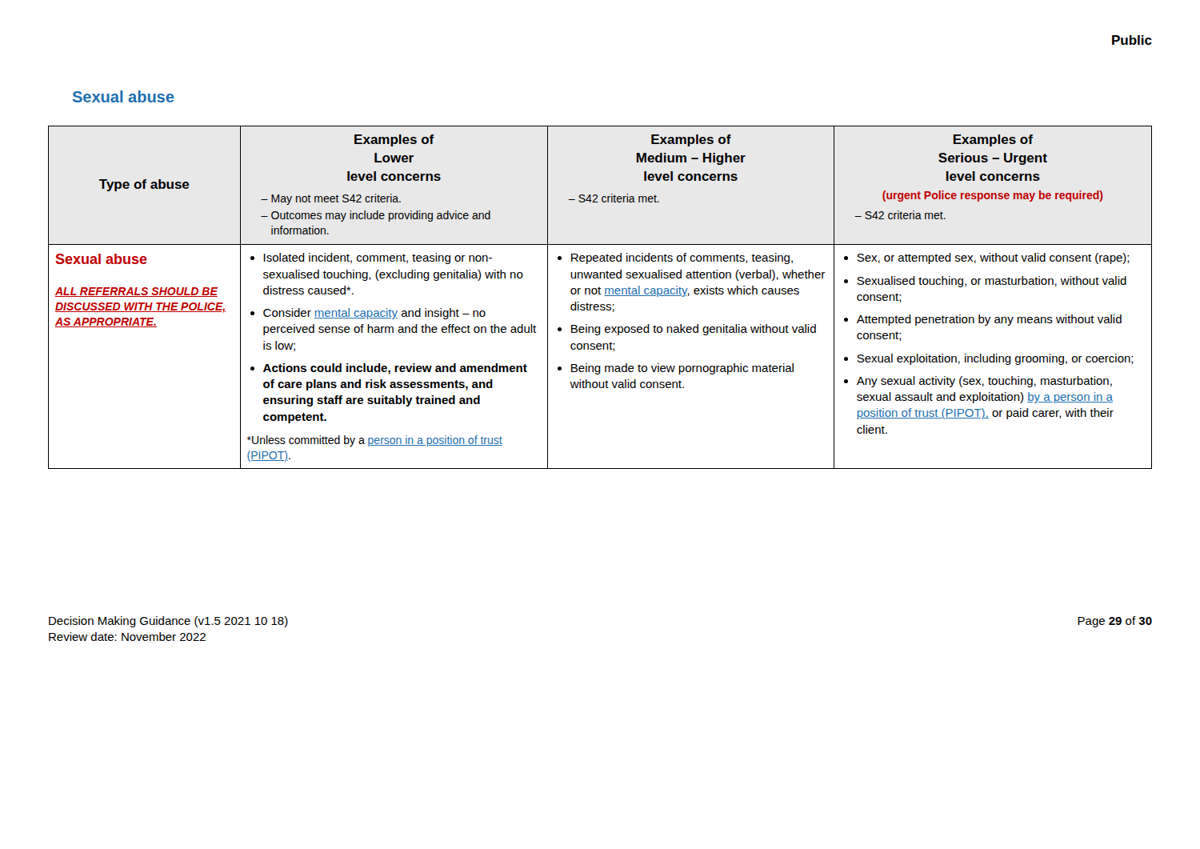Public
Sexual abuse
| Type of abuse | Examples of Lower level concerns May not meet S42 criteria. Outcomes may include providing advice and information. | Examples of Medium – Higher level concerns S42 criteria met. | Examples of Serious – Urgent level concerns (urgent Police response may be required) S42 criteria met. |
| --- | --- | --- | --- |
| Sexual abuse ALL REFERRALS SHOULD BE DISCUSSED WITH THE POLICE, AS APPROPRIATE. | Isolated incident, comment, teasing or non-sexualised touching, (excluding genitalia) with no distress caused*. Consider mental capacity and insight – no perceived sense of harm and the effect on the adult is low; Actions could include, review and amendment of care plans and risk assessments, and ensuring staff are suitably trained and competent. *Unless committed by a person in a position of trust (PIPOT) . | Repeated incidents of comments, teasing, unwanted sexualised attention (verbal), whether or not mental capacity , exists which causes distress; Being exposed to naked genitalia without valid consent; Being made to view pornographic material without valid consent. | Sex, or attempted sex, without valid consent (rape); Sexualised touching, or masturbation, without valid consent; Attempted penetration by any means without valid consent; Sexual exploitation, including grooming, or coercion; Any sexual activity (sex, touching, masturbation, sexual assault and exploitation) by a person in a position of trust (PIPOT), or paid carer, with their client. |
Decision Making Guidance (v1.5 2021 10 18)
Review date: November 2022
Page 29 of 30